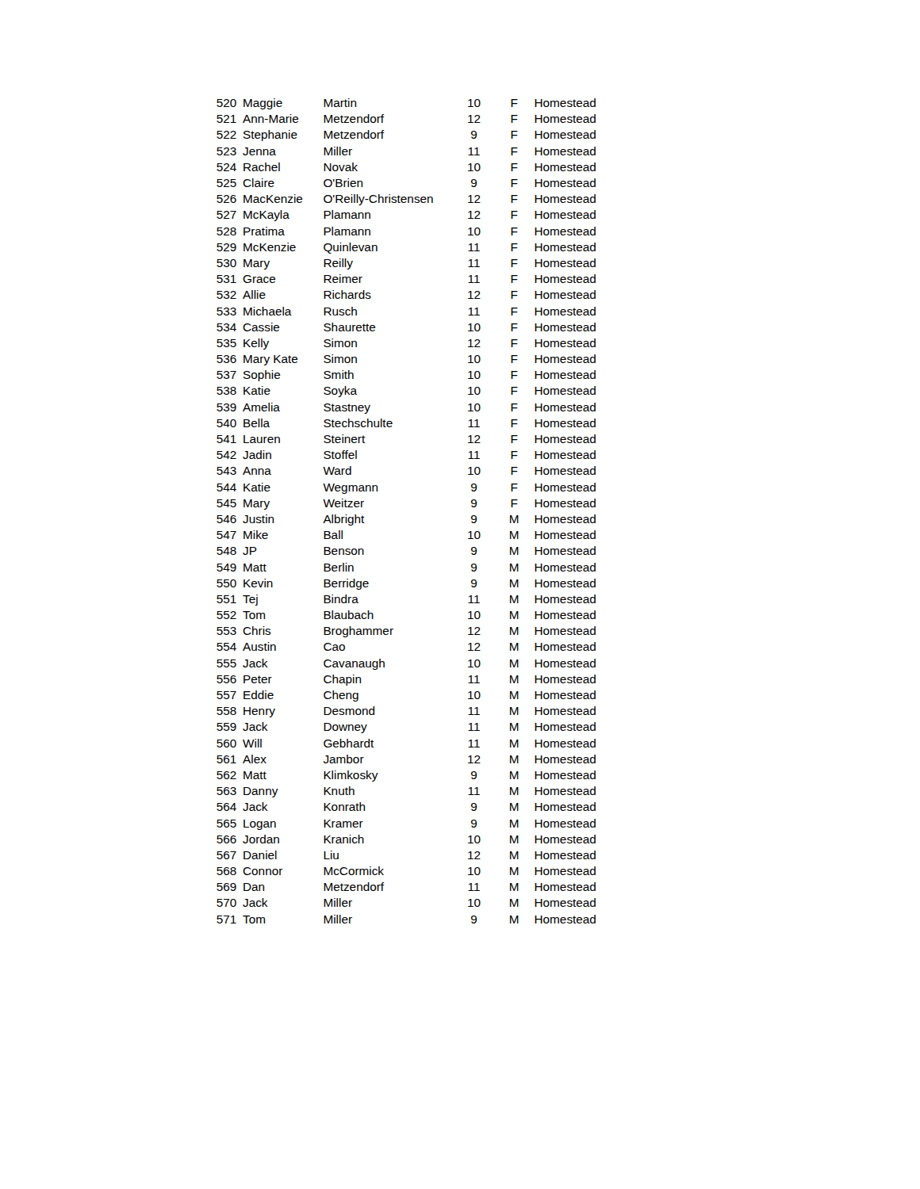| 520 | Maggie | Martin | 10 | F | Homestead |
| 521 | Ann-Marie | Metzendorf | 12 | F | Homestead |
| 522 | Stephanie | Metzendorf | 9 | F | Homestead |
| 523 | Jenna | Miller | 11 | F | Homestead |
| 524 | Rachel | Novak | 10 | F | Homestead |
| 525 | Claire | O'Brien | 9 | F | Homestead |
| 526 | MacKenzie | O'Reilly-Christensen | 12 | F | Homestead |
| 527 | McKayla | Plamann | 12 | F | Homestead |
| 528 | Pratima | Plamann | 10 | F | Homestead |
| 529 | McKenzie | Quinlevan | 11 | F | Homestead |
| 530 | Mary | Reilly | 11 | F | Homestead |
| 531 | Grace | Reimer | 11 | F | Homestead |
| 532 | Allie | Richards | 12 | F | Homestead |
| 533 | Michaela | Rusch | 11 | F | Homestead |
| 534 | Cassie | Shaurette | 10 | F | Homestead |
| 535 | Kelly | Simon | 12 | F | Homestead |
| 536 | Mary Kate | Simon | 10 | F | Homestead |
| 537 | Sophie | Smith | 10 | F | Homestead |
| 538 | Katie | Soyka | 10 | F | Homestead |
| 539 | Amelia | Stastney | 10 | F | Homestead |
| 540 | Bella | Stechschulte | 11 | F | Homestead |
| 541 | Lauren | Steinert | 12 | F | Homestead |
| 542 | Jadin | Stoffel | 11 | F | Homestead |
| 543 | Anna | Ward | 10 | F | Homestead |
| 544 | Katie | Wegmann | 9 | F | Homestead |
| 545 | Mary | Weitzer | 9 | F | Homestead |
| 546 | Justin | Albright | 9 | M | Homestead |
| 547 | Mike | Ball | 10 | M | Homestead |
| 548 | JP | Benson | 9 | M | Homestead |
| 549 | Matt | Berlin | 9 | M | Homestead |
| 550 | Kevin | Berridge | 9 | M | Homestead |
| 551 | Tej | Bindra | 11 | M | Homestead |
| 552 | Tom | Blaubach | 10 | M | Homestead |
| 553 | Chris | Broghammer | 12 | M | Homestead |
| 554 | Austin | Cao | 12 | M | Homestead |
| 555 | Jack | Cavanaugh | 10 | M | Homestead |
| 556 | Peter | Chapin | 11 | M | Homestead |
| 557 | Eddie | Cheng | 10 | M | Homestead |
| 558 | Henry | Desmond | 11 | M | Homestead |
| 559 | Jack | Downey | 11 | M | Homestead |
| 560 | Will | Gebhardt | 11 | M | Homestead |
| 561 | Alex | Jambor | 12 | M | Homestead |
| 562 | Matt | Klimkosky | 9 | M | Homestead |
| 563 | Danny | Knuth | 11 | M | Homestead |
| 564 | Jack | Konrath | 9 | M | Homestead |
| 565 | Logan | Kramer | 9 | M | Homestead |
| 566 | Jordan | Kranich | 10 | M | Homestead |
| 567 | Daniel | Liu | 12 | M | Homestead |
| 568 | Connor | McCormick | 10 | M | Homestead |
| 569 | Dan | Metzendorf | 11 | M | Homestead |
| 570 | Jack | Miller | 10 | M | Homestead |
| 571 | Tom | Miller | 9 | M | Homestead |